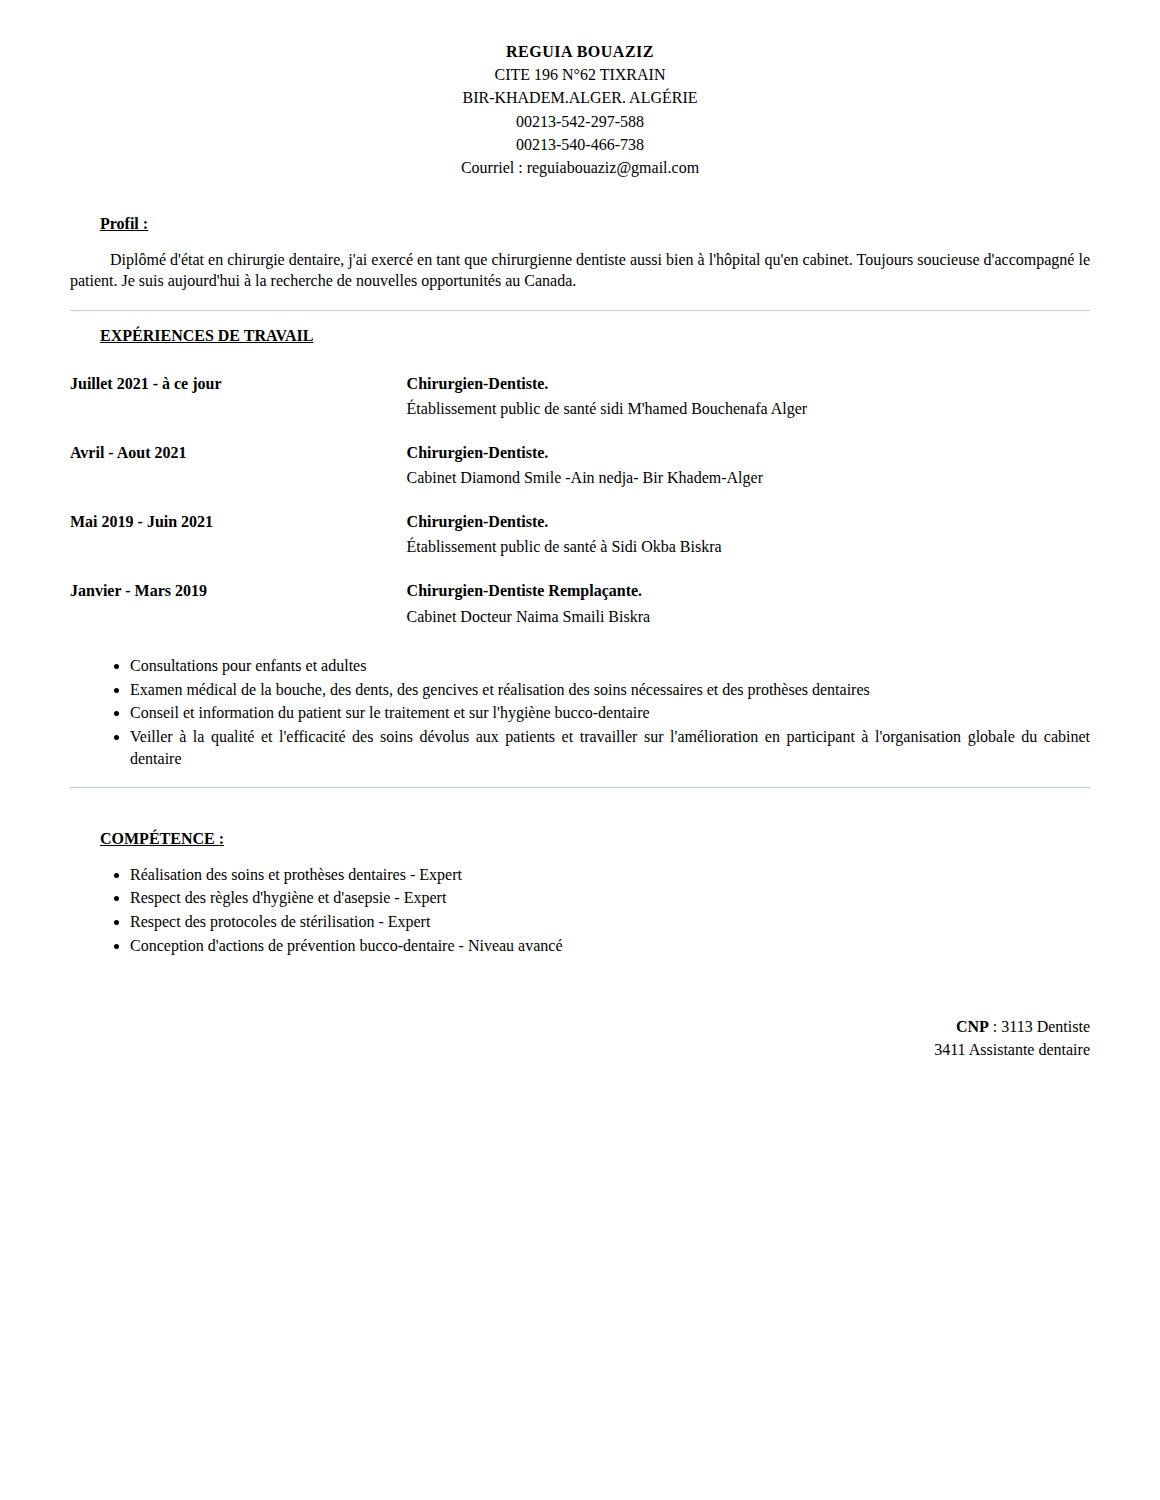REGUIA BOUAZIZ
CITE 196 N°62 TIXRAIN
BIR-KHADEM.ALGER. ALGÉRIE
00213-542-297-588
00213-540-466-738
Courriel : reguiabouaziz@gmail.com
Profil :
Diplômé d'état en chirurgie dentaire, j'ai exercé en tant que chirurgienne dentiste aussi bien à l'hôpital qu'en cabinet. Toujours soucieuse d'accompagné le patient. Je suis aujourd'hui à la recherche de nouvelles opportunités au Canada.
EXPÉRIENCES DE TRAVAIL
| Juillet 2021 - à ce jour | Chirurgien-Dentiste. Établissement public de santé sidi M'hamed Bouchenafa Alger |
| Avril - Aout 2021 | Chirurgien-Dentiste. Cabinet Diamond Smile -Ain nedja- Bir Khadem-Alger |
| Mai 2019 - Juin 2021 | Chirurgien-Dentiste. Établissement public de santé à Sidi Okba Biskra |
| Janvier - Mars 2019 | Chirurgien-Dentiste Remplaçante. Cabinet Docteur Naima Smaili Biskra |
Consultations pour enfants et adultes
Examen médical de la bouche, des dents, des gencives et réalisation des soins nécessaires et des prothèses dentaires
Conseil et information du patient sur le traitement et sur l'hygiène bucco-dentaire
Veiller à la qualité et l'efficacité des soins dévolus aux patients et travailler sur l'amélioration en participant à l'organisation globale du cabinet dentaire
COMPÉTENCE :
Réalisation des soins et prothèses dentaires - Expert
Respect des règles d'hygiène et d'asepsie - Expert
Respect des protocoles de stérilisation - Expert
Conception d'actions de prévention bucco-dentaire - Niveau avancé
CNP : 3113 Dentiste
3411 Assistante dentaire